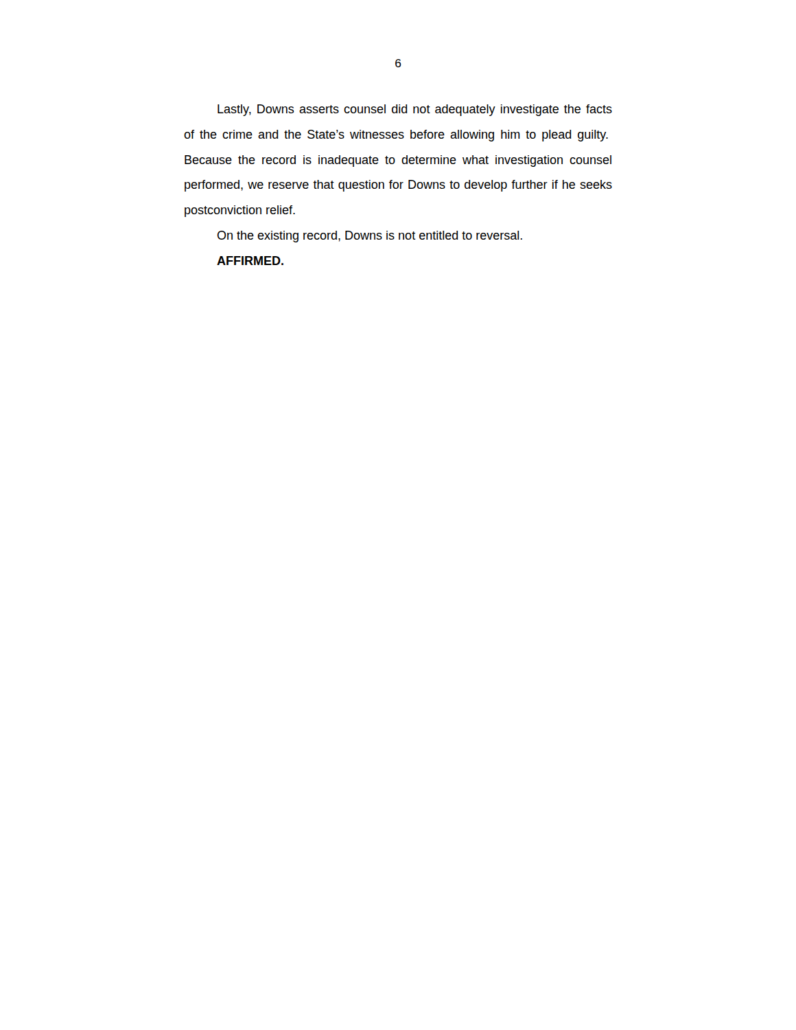6
Lastly, Downs asserts counsel did not adequately investigate the facts of the crime and the State’s witnesses before allowing him to plead guilty. Because the record is inadequate to determine what investigation counsel performed, we reserve that question for Downs to develop further if he seeks postconviction relief.
On the existing record, Downs is not entitled to reversal.
AFFIRMED.